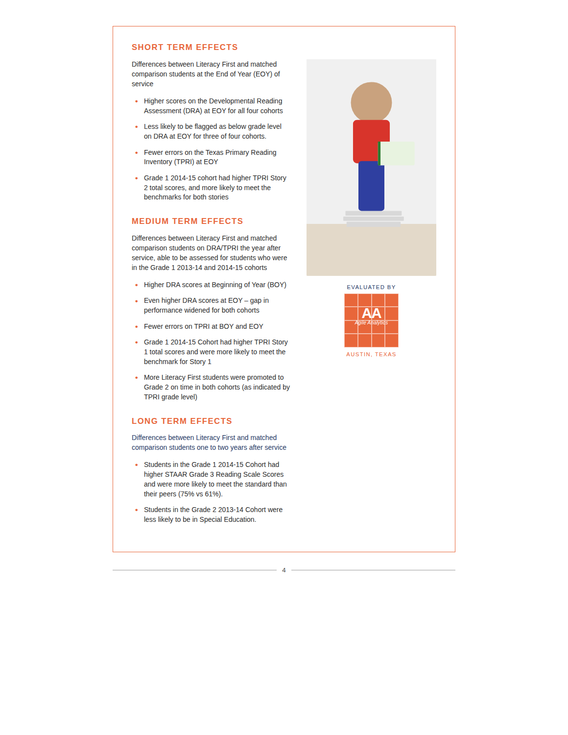Short Term Effects
Differences between Literacy First and matched comparison students at the End of Year (EOY) of service
Higher scores on the Developmental Reading Assessment (DRA) at EOY for all four cohorts
Less likely to be flagged as below grade level on DRA at EOY for three of four cohorts.
Fewer errors on the Texas Primary Reading Inventory (TPRI) at EOY
Grade 1 2014-15 cohort had higher TPRI Story 2 total scores, and more likely to meet the benchmarks for both stories
Medium Term Effects
Differences between Literacy First and matched comparison students on DRA/TPRI the year after service, able to be assessed for students who were in the Grade 1 2013-14 and 2014-15 cohorts
Higher DRA scores at Beginning of Year (BOY)
Even higher DRA scores at EOY – gap in performance widened for both cohorts
Fewer errors on TPRI at BOY and EOY
Grade 1 2014-15 Cohort had higher TPRI Story 1 total scores and were more likely to meet the benchmark for Story 1
More Literacy First students were promoted to Grade 2 on time in both cohorts (as indicated by TPRI grade level)
Long Term Effects
Differences between Literacy First and matched comparison students one to two years after service
Students in the Grade 1 2014-15 Cohort had higher STAAR Grade 3 Reading Scale Scores and were more likely to meet the standard than their peers (75% vs 61%).
Students in the Grade 2 2013-14 Cohort were less likely to be in Special Education.
Evaluated by
AAAgile Analytics
Austin, Texas
4